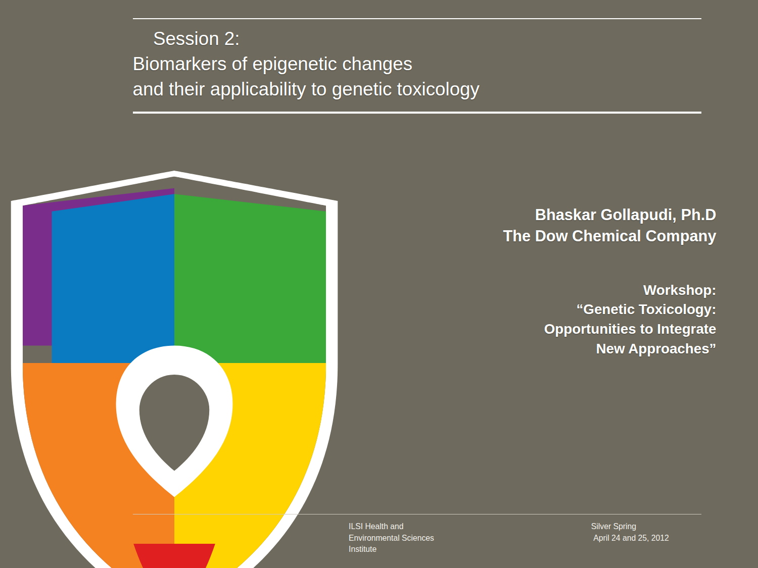Session 2: Biomarkers of epigenetic changes
and their applicability to genetic toxicology
Bhaskar Gollapudi, Ph.D
The Dow Chemical Company
Workshop:
“Genetic Toxicology:
Opportunities to Integrate
New Approaches”
ILSI Health and
Environmental Sciences
Institute
Silver Spring
April 24 and 25, 2012